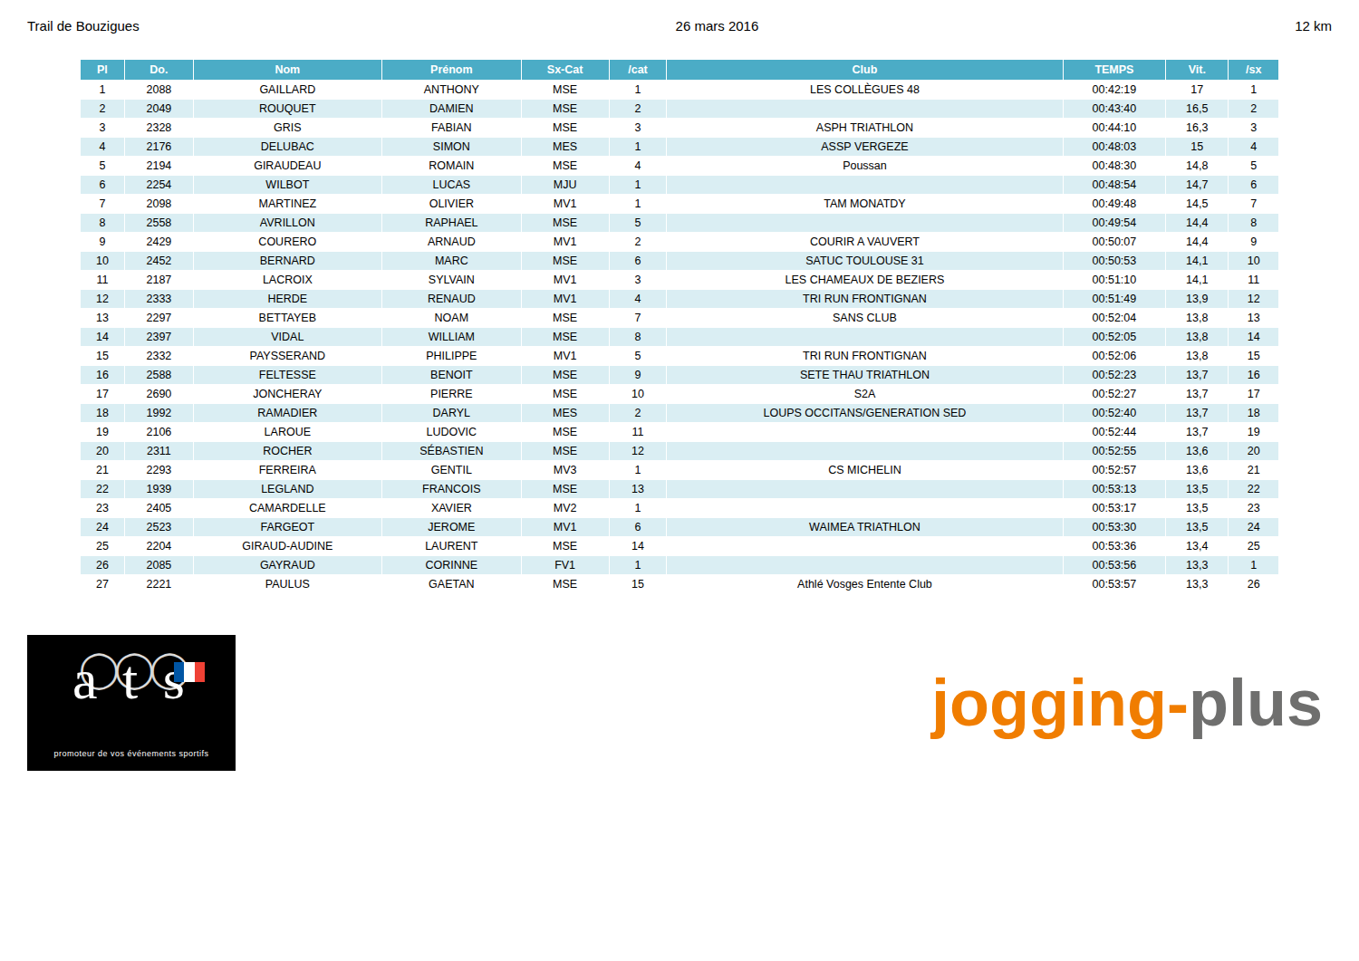Trail de Bouzigues
26 mars 2016
12 km
| Pl | Do. | Nom | Prénom | Sx-Cat | /cat | Club | TEMPS | Vit. | /sx |
| --- | --- | --- | --- | --- | --- | --- | --- | --- | --- |
| 1 | 2088 | GAILLARD | ANTHONY | MSE | 1 | LES COLLÈGUES 48 | 00:42:19 | 17 | 1 |
| 2 | 2049 | ROUQUET | DAMIEN | MSE | 2 | | 00:43:40 | 16,5 | 2 |
| 3 | 2328 | GRIS | FABIAN | MSE | 3 | ASPH TRIATHLON | 00:44:10 | 16,3 | 3 |
| 4 | 2176 | DELUBAC | SIMON | MES | 1 | ASSP VERGEZE | 00:48:03 | 15 | 4 |
| 5 | 2194 | GIRAUDEAU | ROMAIN | MSE | 4 | Poussan | 00:48:30 | 14,8 | 5 |
| 6 | 2254 | WILBOT | LUCAS | MJU | 1 | | 00:48:54 | 14,7 | 6 |
| 7 | 2098 | MARTINEZ | OLIVIER | MV1 | 1 | TAM MONATDY | 00:49:48 | 14,5 | 7 |
| 8 | 2558 | AVRILLON | RAPHAEL | MSE | 5 | | 00:49:54 | 14,4 | 8 |
| 9 | 2429 | COURERO | ARNAUD | MV1 | 2 | COURIR A VAUVERT | 00:50:07 | 14,4 | 9 |
| 10 | 2452 | BERNARD | MARC | MSE | 6 | SATUC TOULOUSE 31 | 00:50:53 | 14,1 | 10 |
| 11 | 2187 | LACROIX | SYLVAIN | MV1 | 3 | LES CHAMEAUX DE BEZIERS | 00:51:10 | 14,1 | 11 |
| 12 | 2333 | HERDE | RENAUD | MV1 | 4 | TRI RUN FRONTIGNAN | 00:51:49 | 13,9 | 12 |
| 13 | 2297 | BETTAYEB | NOAM | MSE | 7 | SANS CLUB | 00:52:04 | 13,8 | 13 |
| 14 | 2397 | VIDAL | WILLIAM | MSE | 8 | | 00:52:05 | 13,8 | 14 |
| 15 | 2332 | PAYSSERAND | PHILIPPE | MV1 | 5 | TRI RUN FRONTIGNAN | 00:52:06 | 13,8 | 15 |
| 16 | 2588 | FELTESSE | BENOIT | MSE | 9 | SETE THAU TRIATHLON | 00:52:23 | 13,7 | 16 |
| 17 | 2690 | JONCHERAY | PIERRE | MSE | 10 | S2A | 00:52:27 | 13,7 | 17 |
| 18 | 1992 | RAMADIER | DARYL | MES | 2 | LOUPS OCCITANS/GENERATION SED | 00:52:40 | 13,7 | 18 |
| 19 | 2106 | LAROUE | LUDOVIC | MSE | 11 | | 00:52:44 | 13,7 | 19 |
| 20 | 2311 | ROCHER | SÉBASTIEN | MSE | 12 | | 00:52:55 | 13,6 | 20 |
| 21 | 2293 | FERREIRA | GENTIL | MV3 | 1 | CS MICHELIN | 00:52:57 | 13,6 | 21 |
| 22 | 1939 | LEGLAND | FRANCOIS | MSE | 13 | | 00:53:13 | 13,5 | 22 |
| 23 | 2405 | CAMARDELLE | XAVIER | MV2 | 1 | | 00:53:17 | 13,5 | 23 |
| 24 | 2523 | FARGEOT | JEROME | MV1 | 6 | WAIMEA TRIATHLON | 00:53:30 | 13,5 | 24 |
| 25 | 2204 | GIRAUD-AUDINE | LAURENT | MSE | 14 | | 00:53:36 | 13,4 | 25 |
| 26 | 2085 | GAYRAUD | CORINNE | FV1 | 1 | | 00:53:56 | 13,3 | 1 |
| 27 | 2221 | PAULUS | GAETAN | MSE | 15 | Athlé Vosges Entente Club | 00:53:57 | 13,3 | 26 |
◯◯◯
a t s
promoteur de vos événements sportifs
jogging-plus